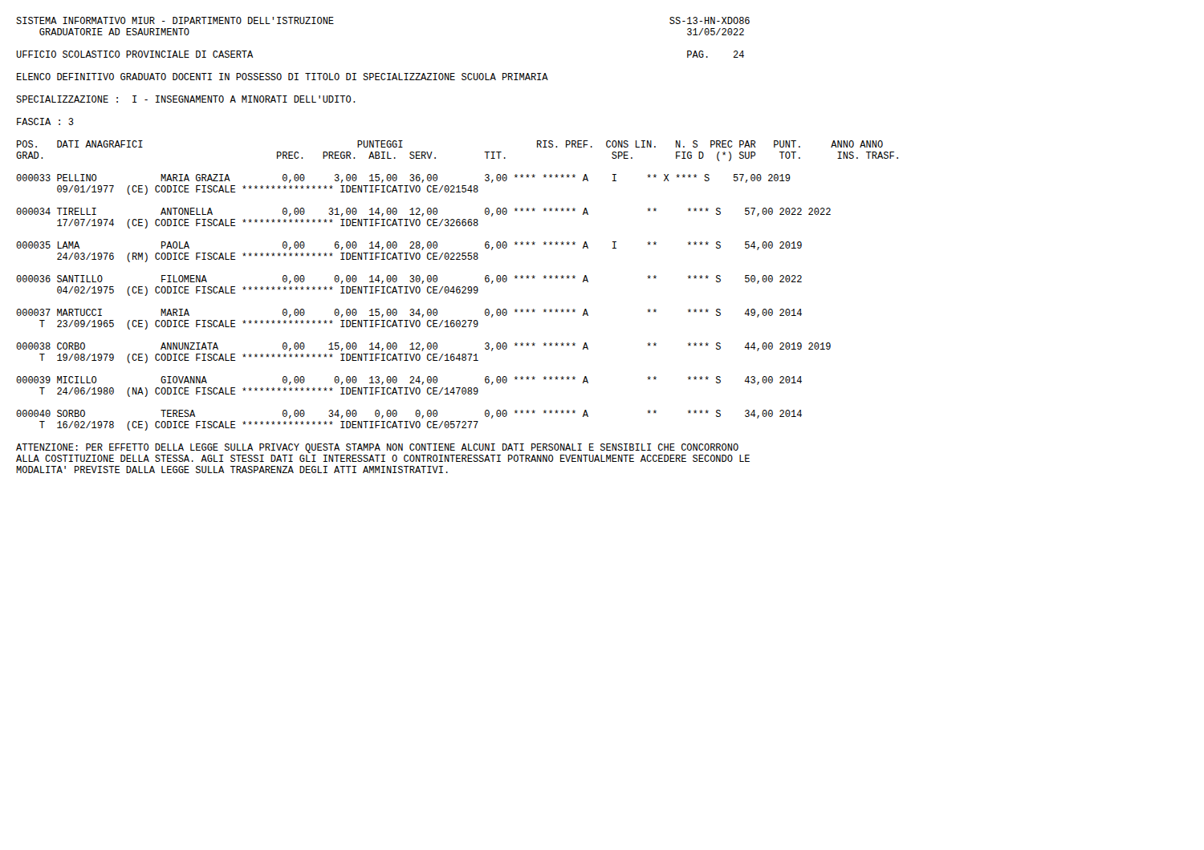SISTEMA INFORMATIVO MIUR - DIPARTIMENTO DELL'ISTRUZIONE                                                          SS-13-HN-XDO86
    GRADUATORIE AD ESAURIMENTO                                                                                      31/05/2022

UFFICIO SCOLASTICO PROVINCIALE DI CASERTA                                                                           PAG.    24

ELENCO DEFINITIVO GRADUATO DOCENTI IN POSSESSO DI TITOLO DI SPECIALIZZAZIONE SCUOLA PRIMARIA

SPECIALIZZAZIONE :  I - INSEGNAMENTO A MINORATI DELL'UDITO.

FASCIA : 3

POS.   DATI ANAGRAFICI                                     PUNTEGGI                       RIS. PREF.  CONS LIN.   N. S  PREC PAR   PUNT.     ANNO ANNO
GRAD.                                        PREC.   PREGR.  ABIL.  SERV.        TIT.                  SPE.       FIG D  (*) SUP    TOT.      INS. TRASF.

000033 PELLINO           MARIA GRAZIA         0,00     3,00  15,00  36,00        3,00 **** ****** A    I     ** X **** S    57,00 2019
       09/01/1977  (CE) CODICE FISCALE **************** IDENTIFICATIVO CE/021548

000034 TIRELLI           ANTONELLA            0,00    31,00  14,00  12,00        0,00 **** ****** A          **     **** S    57,00 2022 2022
       17/07/1974  (CE) CODICE FISCALE **************** IDENTIFICATIVO CE/326668

000035 LAMA              PAOLA                0,00     6,00  14,00  28,00        6,00 **** ****** A    I     **     **** S    54,00 2019
       24/03/1976  (RM) CODICE FISCALE **************** IDENTIFICATIVO CE/022558

000036 SANTILLO          FILOMENA             0,00     0,00  14,00  30,00        6,00 **** ****** A          **     **** S    50,00 2022
       04/02/1975  (CE) CODICE FISCALE **************** IDENTIFICATIVO CE/046299

000037 MARTUCCI          MARIA                0,00     0,00  15,00  34,00        0,00 **** ****** A          **     **** S    49,00 2014
    T  23/09/1965  (CE) CODICE FISCALE **************** IDENTIFICATIVO CE/160279

000038 CORBO             ANNUNZIATA           0,00    15,00  14,00  12,00        3,00 **** ****** A          **     **** S    44,00 2019 2019
    T  19/08/1979  (CE) CODICE FISCALE **************** IDENTIFICATIVO CE/164871

000039 MICILLO           GIOVANNA             0,00     0,00  13,00  24,00        6,00 **** ****** A          **     **** S    43,00 2014
    T  24/06/1980  (NA) CODICE FISCALE **************** IDENTIFICATIVO CE/147089

000040 SORBO             TERESA               0,00    34,00   0,00   0,00        0,00 **** ****** A          **     **** S    34,00 2014
    T  16/02/1978  (CE) CODICE FISCALE **************** IDENTIFICATIVO CE/057277

ATTENZIONE: PER EFFETTO DELLA LEGGE SULLA PRIVACY QUESTA STAMPA NON CONTIENE ALCUNI DATI PERSONALI E SENSIBILI CHE CONCORRONO
ALLA COSTITUZIONE DELLA STESSA. AGLI STESSI DATI GLI INTERESSATI O CONTROINTERESSATI POTRANNO EVENTUALMENTE ACCEDERE SECONDO LE
MODALITA' PREVISTE DALLA LEGGE SULLA TRASPARENZA DEGLI ATTI AMMINISTRATIVI.